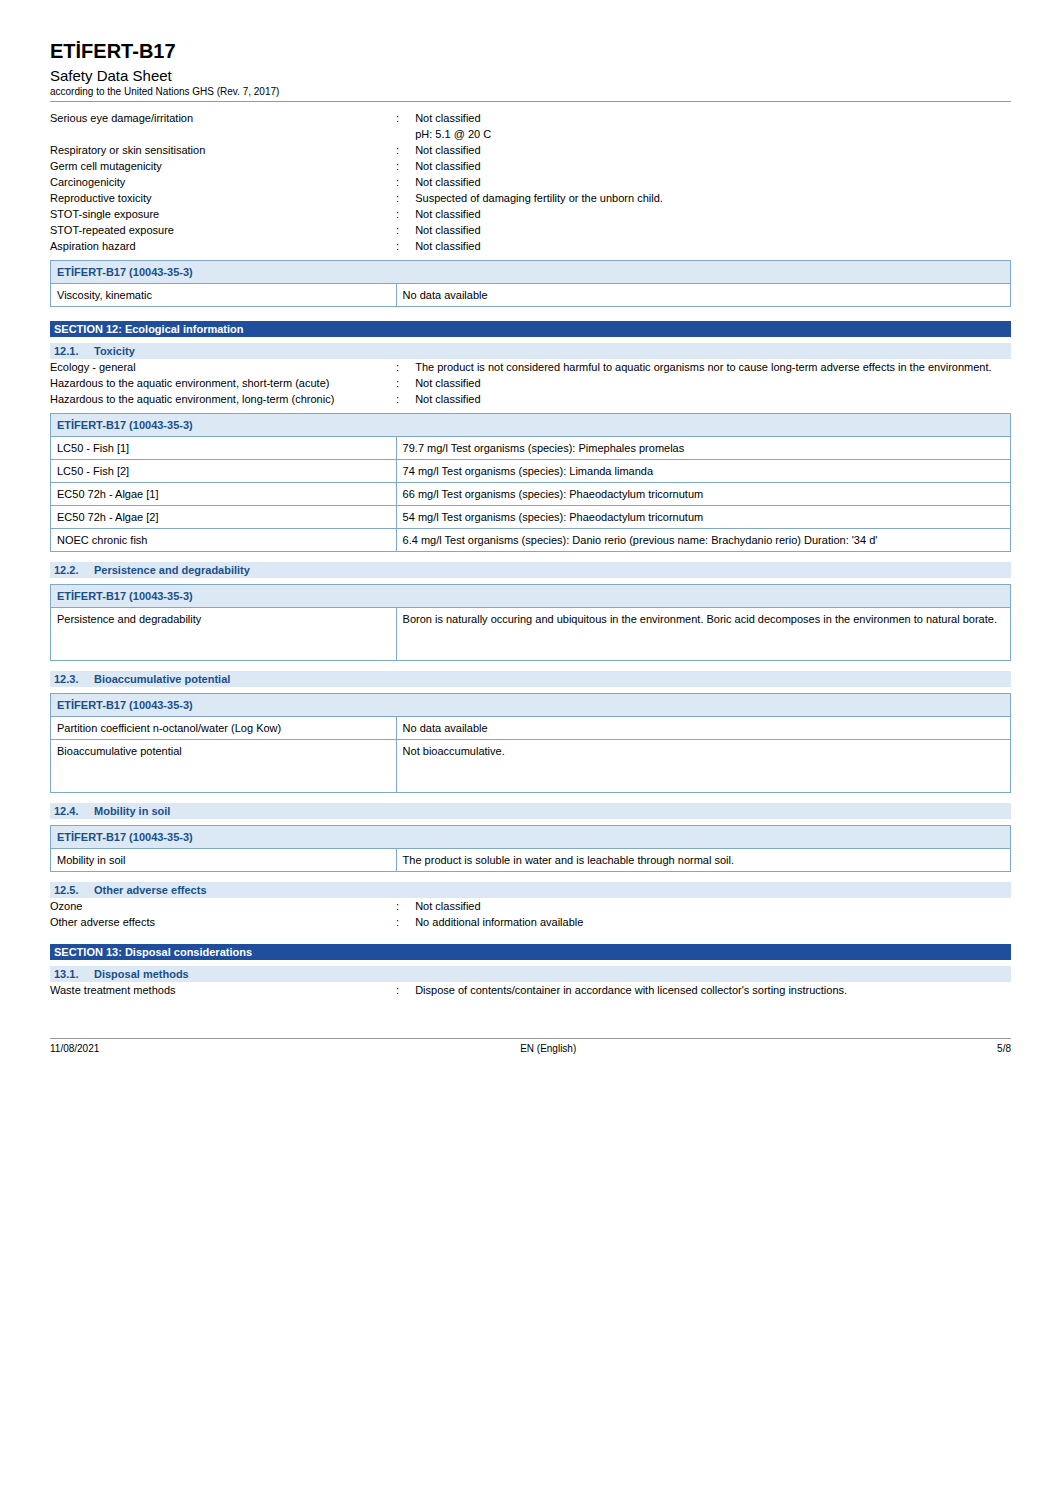ETİFERT-B17
Safety Data Sheet
according to the United Nations GHS (Rev. 7, 2017)
| Serious eye damage/irritation | : | Not classified |
| | | pH: 5.1 @ 20 C |
| Respiratory or skin sensitisation | : | Not classified |
| Germ cell mutagenicity | : | Not classified |
| Carcinogenicity | : | Not classified |
| Reproductive toxicity | : | Suspected of damaging fertility or the unborn child. |
| STOT-single exposure | : | Not classified |
| STOT-repeated exposure | : | Not classified |
| Aspiration hazard | : | Not classified |
| ETİFERT-B17 (10043-35-3) |
| --- |
| Viscosity, kinematic | No data available |
SECTION 12: Ecological information
12.1. Toxicity
| Ecology - general | : | The product is not considered harmful to aquatic organisms nor to cause long-term adverse effects in the environment. |
| Hazardous to the aquatic environment, short-term (acute) | : | Not classified |
| Hazardous to the aquatic environment, long-term (chronic) | : | Not classified |
| ETİFERT-B17 (10043-35-3) |
| --- |
| LC50 - Fish [1] | 79.7 mg/l Test organisms (species): Pimephales promelas |
| LC50 - Fish [2] | 74 mg/l Test organisms (species): Limanda limanda |
| EC50 72h - Algae [1] | 66 mg/l Test organisms (species): Phaeodactylum tricornutum |
| EC50 72h - Algae [2] | 54 mg/l Test organisms (species): Phaeodactylum tricornutum |
| NOEC chronic fish | 6.4 mg/l Test organisms (species): Danio rerio (previous name: Brachydanio rerio) Duration: '34 d' |
12.2. Persistence and degradability
| ETİFERT-B17 (10043-35-3) |
| --- |
| Persistence and degradability | Boron is naturally occuring and ubiquitous in the environment. Boric acid decomposes in the environmen to natural borate. |
12.3. Bioaccumulative potential
| ETİFERT-B17 (10043-35-3) |
| --- |
| Partition coefficient n-octanol/water (Log Kow) | No data available |
| Bioaccumulative potential | Not bioaccumulative. |
12.4. Mobility in soil
| ETİFERT-B17 (10043-35-3) |
| --- |
| Mobility in soil | The product is soluble in water and is leachable through normal soil. |
12.5. Other adverse effects
| Ozone | : | Not classified |
| Other adverse effects | : | No additional information available |
SECTION 13: Disposal considerations
13.1. Disposal methods
| Waste treatment methods | : | Dispose of contents/container in accordance with licensed collector's sorting instructions. |
11/08/2021 EN (English) 5/8